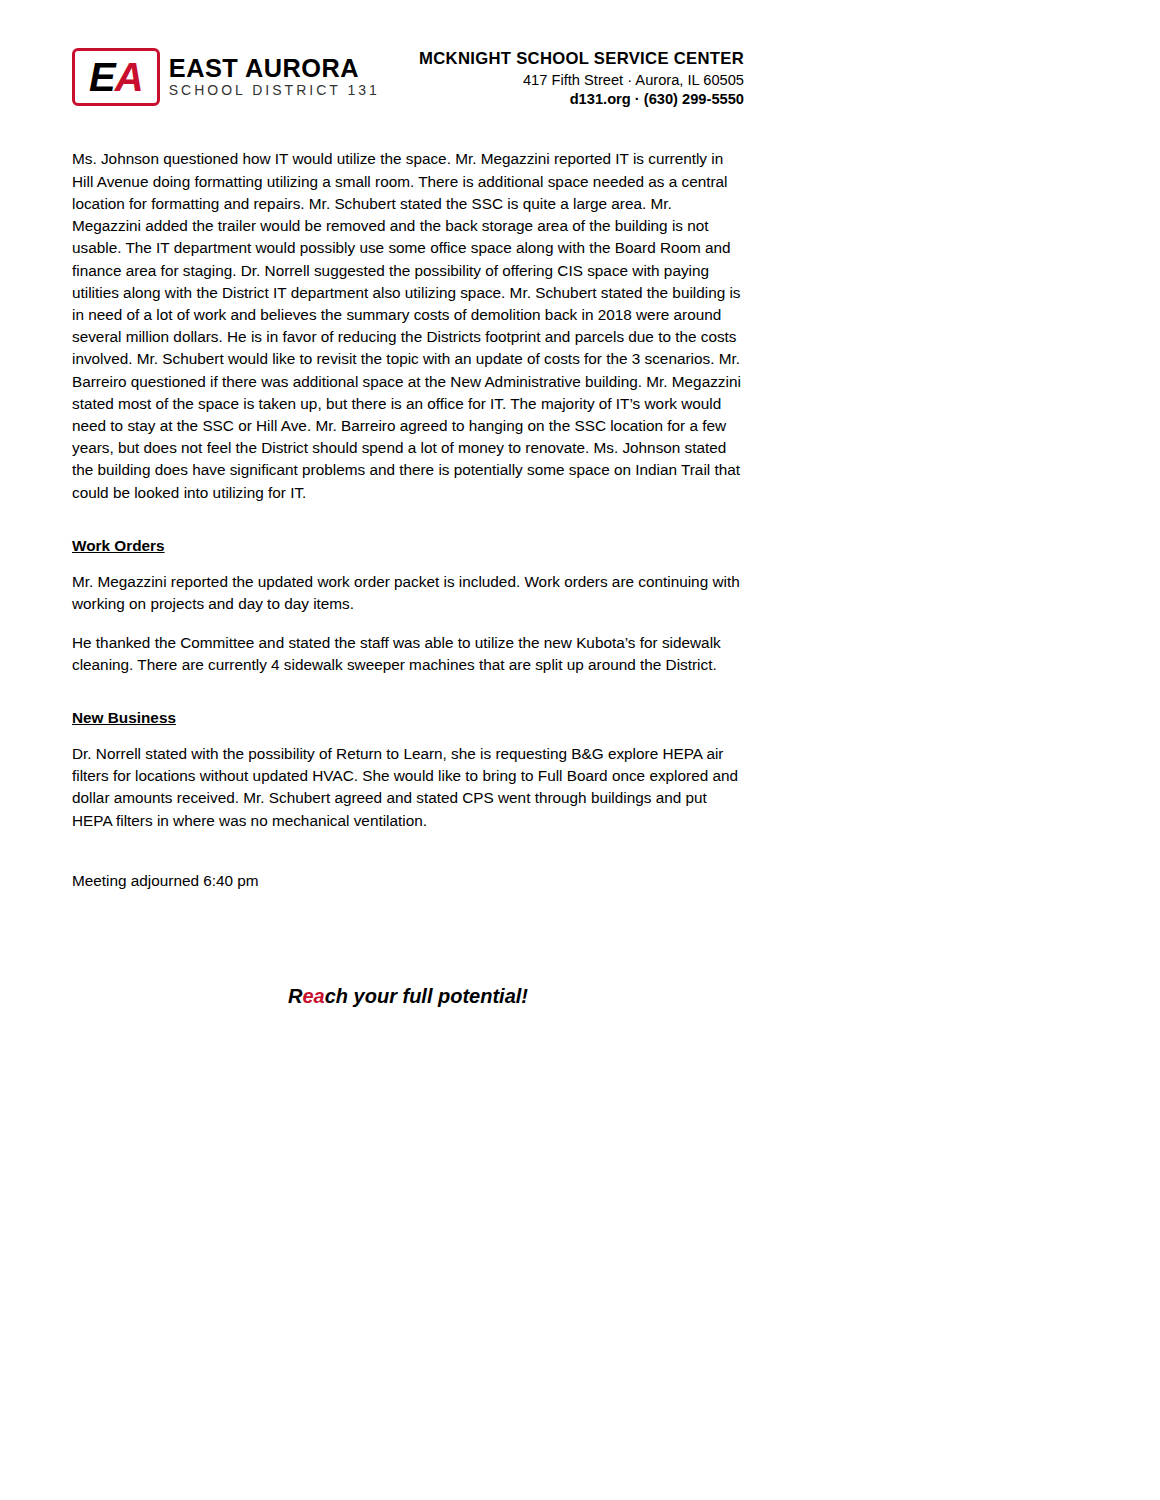EA
EAST AURORA
SCHOOL DISTRICT 131
MCKNIGHT SCHOOL SERVICE CENTER
417 Fifth Street · Aurora, IL 60505
d131.org · (630) 299-5550
Ms. Johnson questioned how IT would utilize the space. Mr. Megazzini reported IT is currently in Hill Avenue doing formatting utilizing a small room. There is additional space needed as a central location for formatting and repairs. Mr. Schubert stated the SSC is quite a large area. Mr. Megazzini added the trailer would be removed and the back storage area of the building is not usable. The IT department would possibly use some office space along with the Board Room and finance area for staging. Dr. Norrell suggested the possibility of offering CIS space with paying utilities along with the District IT department also utilizing space. Mr. Schubert stated the building is in need of a lot of work and believes the summary costs of demolition back in 2018 were around several million dollars. He is in favor of reducing the Districts footprint and parcels due to the costs involved. Mr. Schubert would like to revisit the topic with an update of costs for the 3 scenarios. Mr. Barreiro questioned if there was additional space at the New Administrative building. Mr. Megazzini stated most of the space is taken up, but there is an office for IT. The majority of IT’s work would need to stay at the SSC or Hill Ave. Mr. Barreiro agreed to hanging on the SSC location for a few years, but does not feel the District should spend a lot of money to renovate. Ms. Johnson stated the building does have significant problems and there is potentially some space on Indian Trail that could be looked into utilizing for IT.
Work Orders
Mr. Megazzini reported the updated work order packet is included. Work orders are continuing with working on projects and day to day items.
He thanked the Committee and stated the staff was able to utilize the new Kubota’s for sidewalk cleaning. There are currently 4 sidewalk sweeper machines that are split up around the District.
New Business
Dr. Norrell stated with the possibility of Return to Learn, she is requesting B&G explore HEPA air filters for locations without updated HVAC. She would like to bring to Full Board once explored and dollar amounts received. Mr. Schubert agreed and stated CPS went through buildings and put HEPA filters in where was no mechanical ventilation.
Meeting adjourned 6:40 pm
Rea ch your full potential!